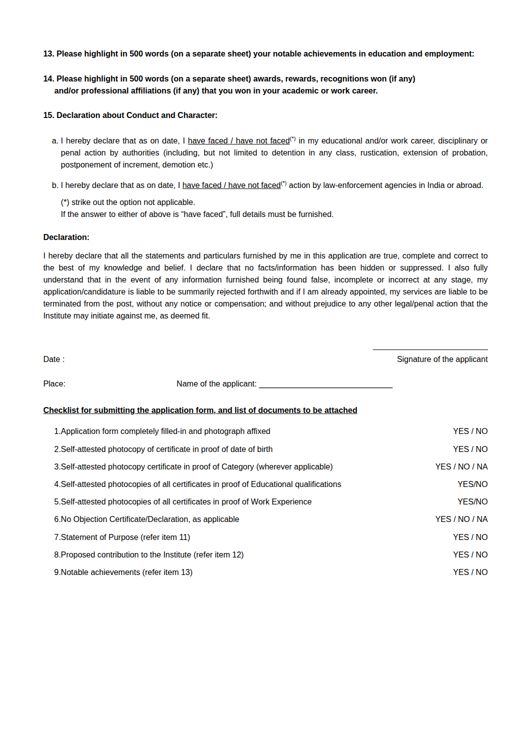13. Please highlight in 500 words (on a separate sheet) your notable achievements in education and employment:
14. Please highlight in 500 words (on a separate sheet) awards, rewards, recognitions won (if any)
and/or professional affiliations (if any) that you won in your academic or work career.
15. Declaration about Conduct and Character:
I hereby declare that as on date, I have faced / have not faced(*) in my educational and/or work career, disciplinary or penal action by authorities (including, but not limited to detention in any class, rustication, extension of probation, postponement of increment, demotion etc.)
I hereby declare that as on date, I have faced / have not faced(*) action by law-enforcement agencies in India or abroad.
(*) strike out the option not applicable.
If the answer to either of above is “have faced”, full details must be furnished.
Declaration:
I hereby declare that all the statements and particulars furnished by me in this application are true, complete and correct to the best of my knowledge and belief. I declare that no facts/information has been hidden or suppressed. I also fully understand that in the event of any information furnished being found false, incomplete or incorrect at any stage, my application/candidature is liable to be summarily rejected forthwith and if I am already appointed, my services are liable to be terminated from the post, without any notice or compensation; and without prejudice to any other legal/penal action that the Institute may initiate against me, as deemed fit.
Date :
Signature of the applicant
Place:
Name of the applicant: ______________________________
Checklist for submitting the application form, and list of documents to be attached
| 1. | Application form completely filled-in and photograph affixed | YES / NO |
| 2. | Self-attested photocopy of certificate in proof of date of birth | YES / NO |
| 3. | Self-attested photocopy certificate in proof of Category (wherever applicable) | YES / NO / NA |
| 4. | Self-attested photocopies of all certificates in proof of Educational qualifications | YES/NO |
| 5. | Self-attested photocopies of all certificates in proof of Work Experience | YES/NO |
| 6. | No Objection Certificate/Declaration, as applicable | YES / NO / NA |
| 7. | Statement of Purpose (refer item 11) | YES / NO |
| 8. | Proposed contribution to the Institute (refer item 12) | YES / NO |
| 9. | Notable achievements (refer item 13) | YES / NO |